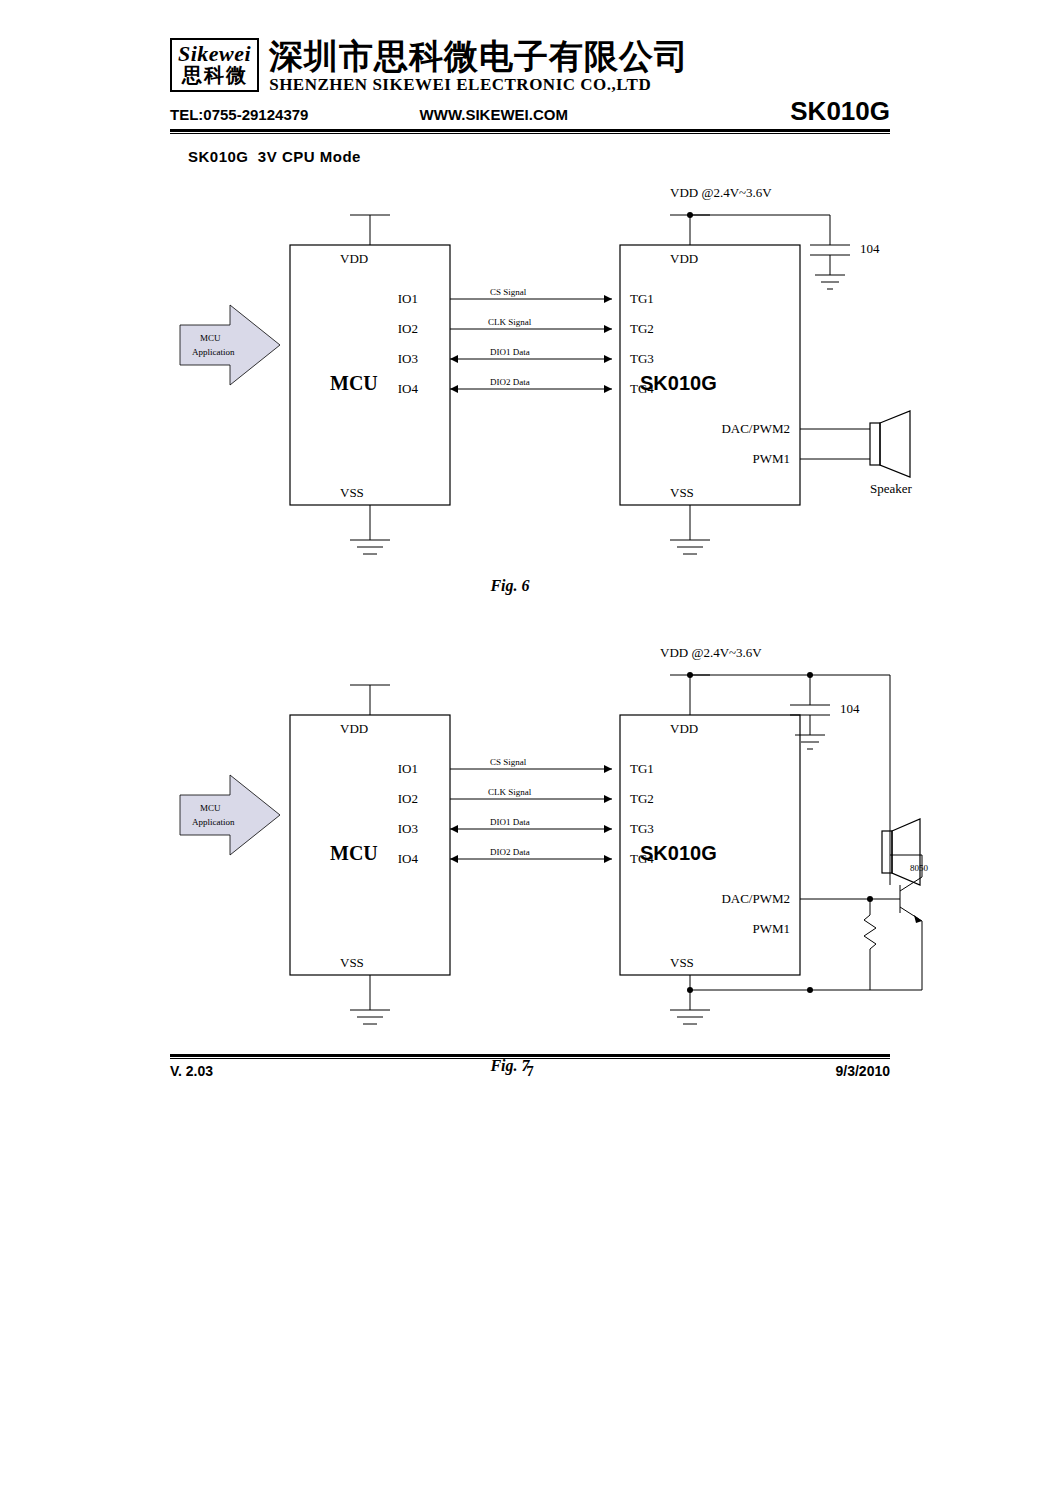Sikewei
思科微
深圳市思科微电子有限公司
SHENZHEN SIKEWEI ELECTRONIC CO.,LTD
TEL:0755-29124379
WWW.SIKEWEI.COM
SK010G
SK010G 3V CPU Mode
VDD @2.4V~3.6V VDD VSS MCU VDD VSS SK010G 104 IO1 IO2 IO3 IO4 TG1 TG2 TG3 TG4 CS Signal CLK Signal DIO1 Data DIO2 Data DAC/PWM2 PWM1 Speaker MCU Application
Fig. 6
VDD @2.4V~3.6V VDD VSS MCU VDD VSS SK010G 104 IO1 IO2 IO3 IO4 TG1 TG2 TG3 TG4 CS Signal CLK Signal DIO1 Data DIO2 Data DAC/PWM2 PWM1 8050 MCU Application
Fig. 7
V. 2.03
7
9/3/2010